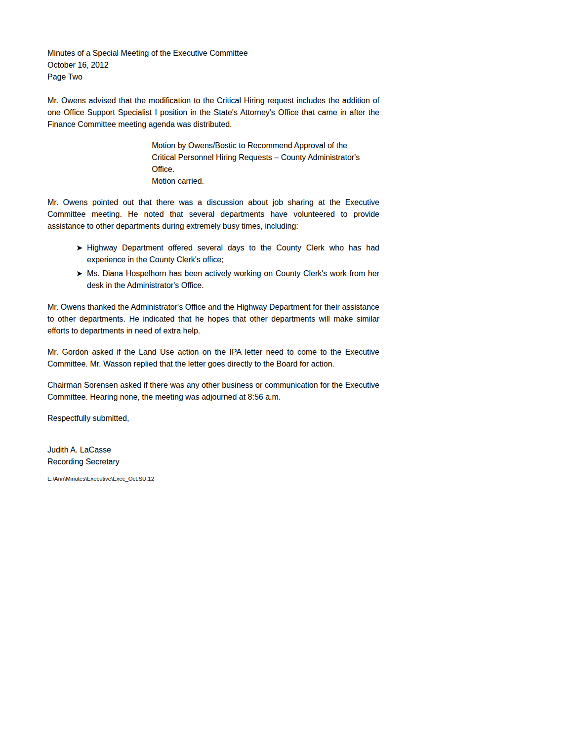Minutes of a Special Meeting of the Executive Committee
October 16, 2012
Page Two
Mr. Owens advised that the modification to the Critical Hiring request includes the addition of one Office Support Specialist I position in the State's Attorney's Office that came in after the Finance Committee meeting agenda was distributed.
Motion by Owens/Bostic to Recommend Approval of the
Critical Personnel Hiring Requests – County Administrator's
Office.
Motion carried.
Mr. Owens pointed out that there was a discussion about job sharing at the Executive Committee meeting. He noted that several departments have volunteered to provide assistance to other departments during extremely busy times, including:
Highway Department offered several days to the County Clerk who has had experience in the County Clerk's office;
Ms. Diana Hospelhorn has been actively working on County Clerk's work from her desk in the Administrator's Office.
Mr. Owens thanked the Administrator's Office and the Highway Department for their assistance to other departments. He indicated that he hopes that other departments will make similar efforts to departments in need of extra help.
Mr. Gordon asked if the Land Use action on the IPA letter need to come to the Executive Committee. Mr. Wasson replied that the letter goes directly to the Board for action.
Chairman Sorensen asked if there was any other business or communication for the Executive Committee. Hearing none, the meeting was adjourned at 8:56 a.m.
Respectfully submitted,
Judith A. LaCasse
Recording Secretary
E:\Ann\Minutes\Executive\Exec_Oct.SU.12